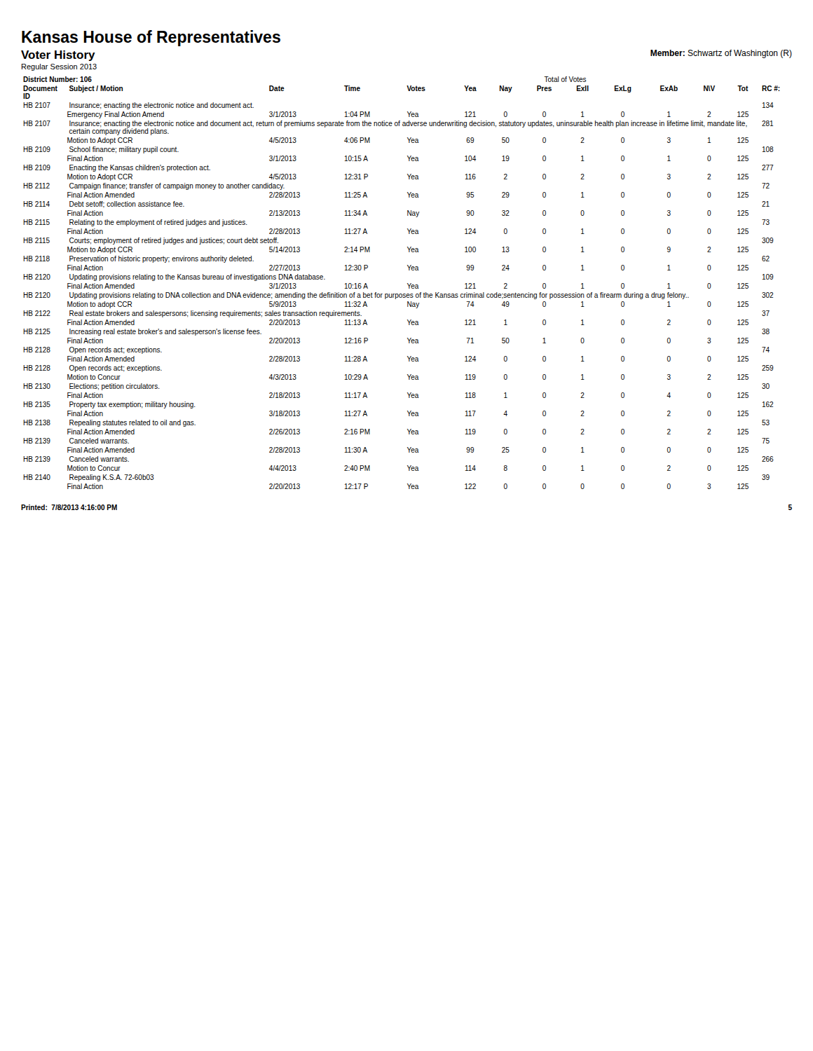Kansas House of Representatives
Voter History
Member: Schwartz of Washington (R)
Regular Session 2013
| District Number: 106 | Total of Votes | |
| Document ID | Subject / Motion | Date | Time | Votes | Yea | Nay | Pres | ExII | ExLg | ExAb | N\V | Tot | RC #: |
| HB 2107 | Insurance; enacting the electronic notice and document act. | 134 |
| | Emergency Final Action Amend | 3/1/2013 | 1:04 PM | Yea | 121 | 0 | 0 | 1 | 0 | 1 | 2 | 125 | |
| HB 2107 | Insurance; enacting the electronic notice and document act, return of premiums separate from the notice of adverse underwriting decision, statutory updates, uninsurable health plan increase in lifetime limit, mandate lite, certain company dividend plans. | 281 |
| | Motion to Adopt CCR | 4/5/2013 | 4:06 PM | Yea | 69 | 50 | 0 | 2 | 0 | 3 | 1 | 125 | |
| HB 2109 | School finance; military pupil count. | 108 |
| | Final Action | 3/1/2013 | 10:15 A | Yea | 104 | 19 | 0 | 1 | 0 | 1 | 0 | 125 | |
| HB 2109 | Enacting the Kansas children's protection act. | 277 |
| | Motion to Adopt CCR | 4/5/2013 | 12:31 P | Yea | 116 | 2 | 0 | 2 | 0 | 3 | 2 | 125 | |
| HB 2112 | Campaign finance; transfer of campaign money to another candidacy. | 72 |
| | Final Action Amended | 2/28/2013 | 11:25 A | Yea | 95 | 29 | 0 | 1 | 0 | 0 | 0 | 125 | |
| HB 2114 | Debt setoff; collection assistance fee. | 21 |
| | Final Action | 2/13/2013 | 11:34 A | Nay | 90 | 32 | 0 | 0 | 0 | 3 | 0 | 125 | |
| HB 2115 | Relating to the employment of retired judges and justices. | 73 |
| | Final Action | 2/28/2013 | 11:27 A | Yea | 124 | 0 | 0 | 1 | 0 | 0 | 0 | 125 | |
| HB 2115 | Courts; employment of retired judges and justices; court debt setoff. | 309 |
| | Motion to Adopt CCR | 5/14/2013 | 2:14 PM | Yea | 100 | 13 | 0 | 1 | 0 | 9 | 2 | 125 | |
| HB 2118 | Preservation of historic property; environs authority deleted. | 62 |
| | Final Action | 2/27/2013 | 12:30 P | Yea | 99 | 24 | 0 | 1 | 0 | 1 | 0 | 125 | |
| HB 2120 | Updating provisions relating to the Kansas bureau of investigations DNA database. | 109 |
| | Final Action Amended | 3/1/2013 | 10:16 A | Yea | 121 | 2 | 0 | 1 | 0 | 1 | 0 | 125 | |
| HB 2120 | Updating provisions relating to DNA collection and DNA evidence; amending the definition of a bet for purposes of the Kansas criminal code;sentencing for possession of a firearm during a drug felony.. | 302 |
| | Motion to adopt CCR | 5/9/2013 | 11:32 A | Nay | 74 | 49 | 0 | 1 | 0 | 1 | 0 | 125 | |
| HB 2122 | Real estate brokers and salespersons; licensing requirements; sales transaction requirements. | 37 |
| | Final Action Amended | 2/20/2013 | 11:13 A | Yea | 121 | 1 | 0 | 1 | 0 | 2 | 0 | 125 | |
| HB 2125 | Increasing real estate broker's and salesperson's license fees. | 38 |
| | Final Action | 2/20/2013 | 12:16 P | Yea | 71 | 50 | 1 | 0 | 0 | 0 | 3 | 125 | |
| HB 2128 | Open records act; exceptions. | 74 |
| | Final Action Amended | 2/28/2013 | 11:28 A | Yea | 124 | 0 | 0 | 1 | 0 | 0 | 0 | 125 | |
| HB 2128 | Open records act; exceptions. | 259 |
| | Motion to Concur | 4/3/2013 | 10:29 A | Yea | 119 | 0 | 0 | 1 | 0 | 3 | 2 | 125 | |
| HB 2130 | Elections; petition circulators. | 30 |
| | Final Action | 2/18/2013 | 11:17 A | Yea | 118 | 1 | 0 | 2 | 0 | 4 | 0 | 125 | |
| HB 2135 | Property tax exemption; military housing. | 162 |
| | Final Action | 3/18/2013 | 11:27 A | Yea | 117 | 4 | 0 | 2 | 0 | 2 | 0 | 125 | |
| HB 2138 | Repealing statutes related to oil and gas. | 53 |
| | Final Action Amended | 2/26/2013 | 2:16 PM | Yea | 119 | 0 | 0 | 2 | 0 | 2 | 2 | 125 | |
| HB 2139 | Canceled warrants. | 75 |
| | Final Action Amended | 2/28/2013 | 11:30 A | Yea | 99 | 25 | 0 | 1 | 0 | 0 | 0 | 125 | |
| HB 2139 | Canceled warrants. | 266 |
| | Motion to Concur | 4/4/2013 | 2:40 PM | Yea | 114 | 8 | 0 | 1 | 0 | 2 | 0 | 125 | |
| HB 2140 | Repealing K.S.A. 72-60b03 | 39 |
| | Final Action | 2/20/2013 | 12:17 P | Yea | 122 | 0 | 0 | 0 | 0 | 0 | 3 | 125 | |
Printed: 7/8/2013 4:16:00 PM 5